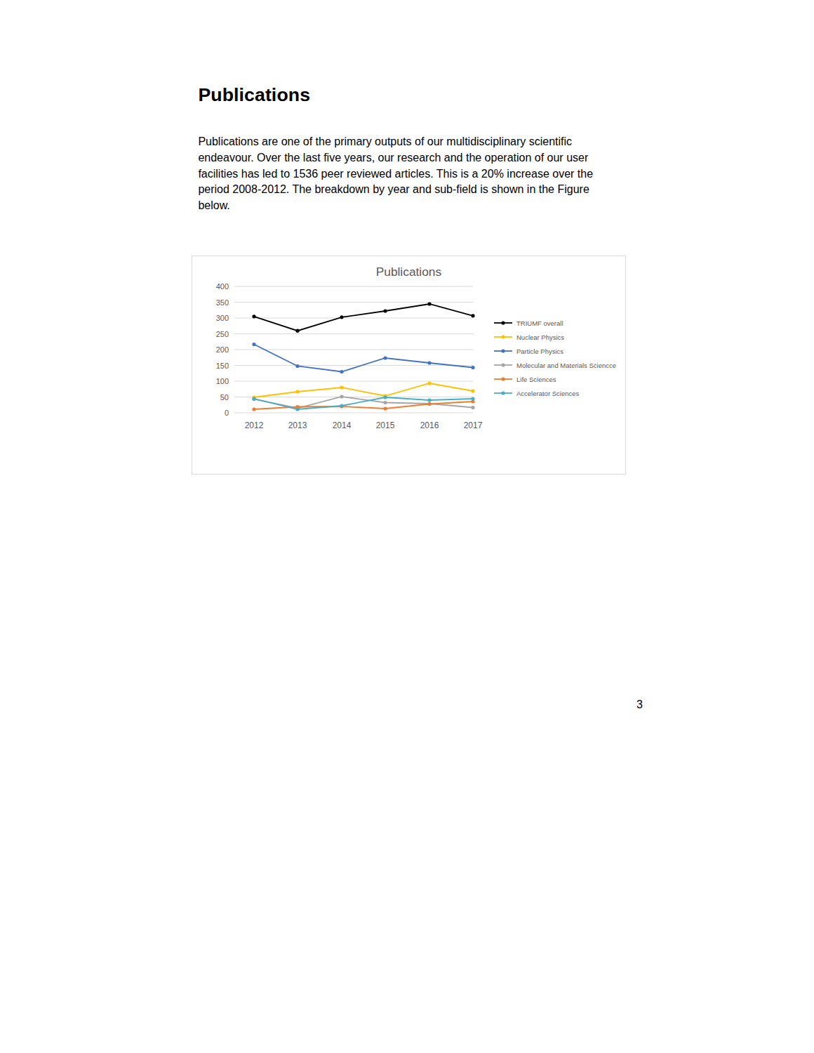Publications
Publications are one of the primary outputs of our multidisciplinary scientific endeavour. Over the last five years, our research and the operation of our user facilities has led to 1536 peer reviewed articles. This is a 20% increase over the period 2008-2012. The breakdown by year and sub-field is shown in the Figure below.
Publications
400 350 300 250 200 150 100 50 0 2012 2013 2014 2015 2016 2017 TRIUMF overall Nuclear Physics Particle Physics Molecular and Materials Sciencce Life Sciences Accelerator Sciences
3